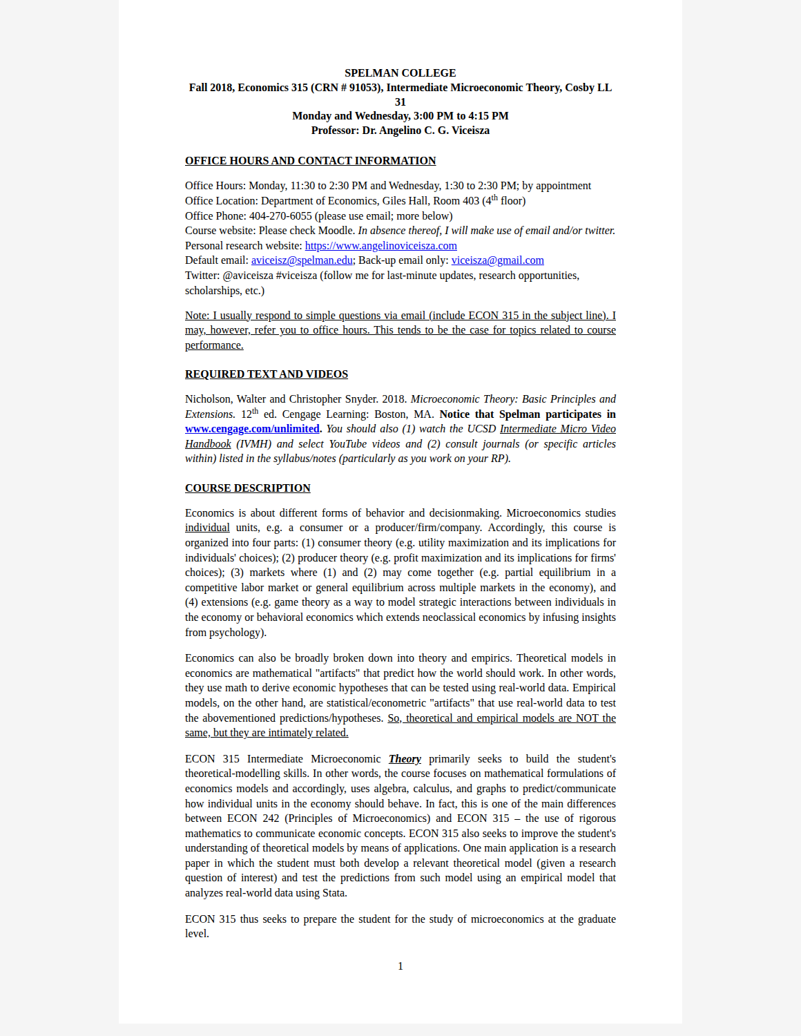SPELMAN COLLEGE
Fall 2018, Economics 315 (CRN # 91053), Intermediate Microeconomic Theory, Cosby LL 31
Monday and Wednesday, 3:00 PM to 4:15 PM
Professor: Dr. Angelino C. G. Viceisza
OFFICE HOURS AND CONTACT INFORMATION
Office Hours: Monday, 11:30 to 2:30 PM and Wednesday, 1:30 to 2:30 PM; by appointment
Office Location: Department of Economics, Giles Hall, Room 403 (4th floor)
Office Phone: 404-270-6055 (please use email; more below)
Course website: Please check Moodle. In absence thereof, I will make use of email and/or twitter.
Personal research website: https://www.angelinoviceisza.com
Default email: aviceisz@spelman.edu; Back-up email only: viceisza@gmail.com
Twitter: @aviceisza #viceisza (follow me for last-minute updates, research opportunities, scholarships, etc.)
Note: I usually respond to simple questions via email (include ECON 315 in the subject line). I may, however, refer you to office hours. This tends to be the case for topics related to course performance.
REQUIRED TEXT AND VIDEOS
Nicholson, Walter and Christopher Snyder. 2018. Microeconomic Theory: Basic Principles and Extensions. 12th ed. Cengage Learning: Boston, MA. Notice that Spelman participates in www.cengage.com/unlimited. You should also (1) watch the UCSD Intermediate Micro Video Handbook (IVMH) and select YouTube videos and (2) consult journals (or specific articles within) listed in the syllabus/notes (particularly as you work on your RP).
COURSE DESCRIPTION
Economics is about different forms of behavior and decisionmaking. Microeconomics studies individual units, e.g. a consumer or a producer/firm/company. Accordingly, this course is organized into four parts: (1) consumer theory (e.g. utility maximization and its implications for individuals' choices); (2) producer theory (e.g. profit maximization and its implications for firms' choices); (3) markets where (1) and (2) may come together (e.g. partial equilibrium in a competitive labor market or general equilibrium across multiple markets in the economy), and (4) extensions (e.g. game theory as a way to model strategic interactions between individuals in the economy or behavioral economics which extends neoclassical economics by infusing insights from psychology).
Economics can also be broadly broken down into theory and empirics. Theoretical models in economics are mathematical "artifacts" that predict how the world should work. In other words, they use math to derive economic hypotheses that can be tested using real-world data. Empirical models, on the other hand, are statistical/econometric "artifacts" that use real-world data to test the abovementioned predictions/hypotheses. So, theoretical and empirical models are NOT the same, but they are intimately related.
ECON 315 Intermediate Microeconomic Theory primarily seeks to build the student's theoretical-modelling skills. In other words, the course focuses on mathematical formulations of economics models and accordingly, uses algebra, calculus, and graphs to predict/communicate how individual units in the economy should behave. In fact, this is one of the main differences between ECON 242 (Principles of Microeconomics) and ECON 315 – the use of rigorous mathematics to communicate economic concepts. ECON 315 also seeks to improve the student's understanding of theoretical models by means of applications. One main application is a research paper in which the student must both develop a relevant theoretical model (given a research question of interest) and test the predictions from such model using an empirical model that analyzes real-world data using Stata.
ECON 315 thus seeks to prepare the student for the study of microeconomics at the graduate level.
1